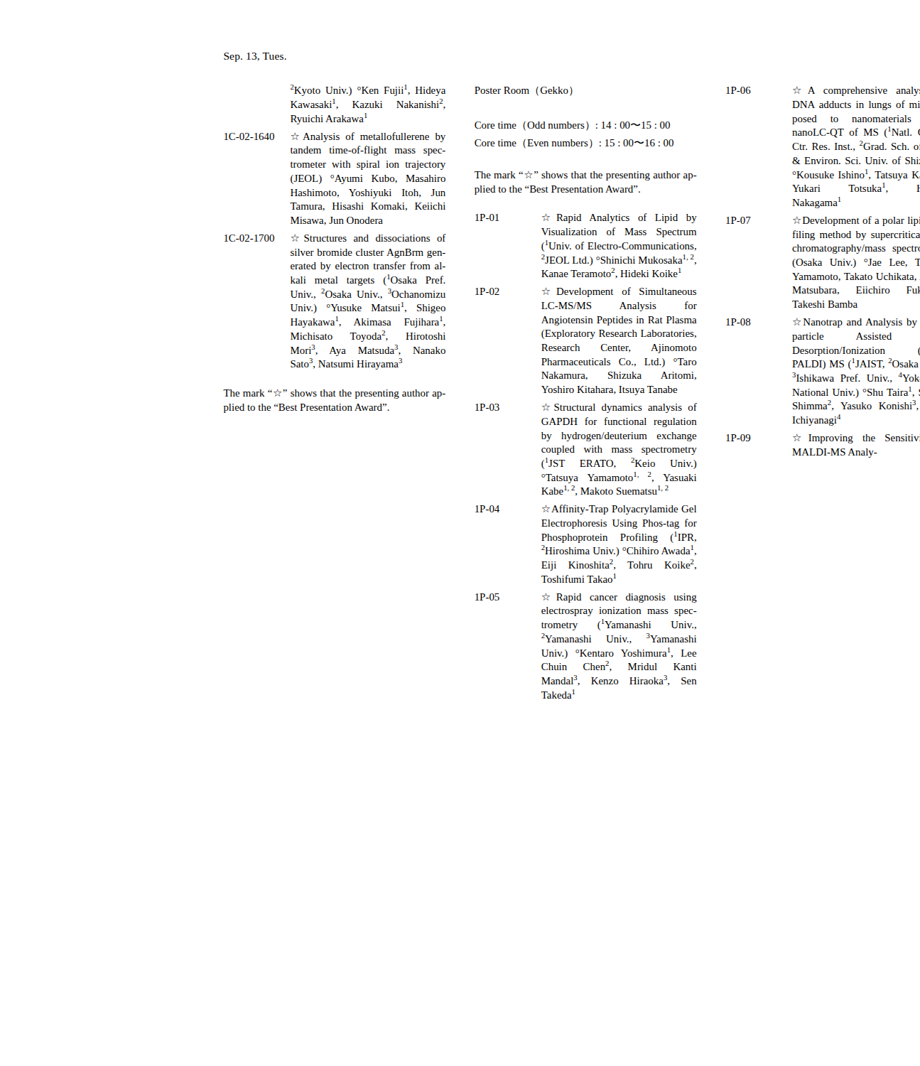Sep. 13, Tues.
2Kyoto Univ.) °Ken Fujii1, Hideya Kawasaki1, Kazuki Nakanishi2, Ryuichi Arakawa1
1C-02-1640
☆Analysis of metallofullerene by tandem time-of-flight mass spectrometer with spiral ion trajectory (JEOL) °Ayumi Kubo, Masahiro Hashimoto, Yoshiyuki Itoh, Jun Tamura, Hisashi Komaki, Keiichi Misawa, Jun Onodera
1C-02-1700
☆Structures and dissociations of silver bromide cluster AgnBrm generated by electron transfer from alkali metal targets (1Osaka Pref. Univ., 2Osaka Univ., 3Ochanomizu Univ.) °Yusuke Matsui1, Shigeo Hayakawa1, Akimasa Fujihara1, Michisato Toyoda2, Hirotoshi Mori3, Aya Matsuda3, Nanako Sato3, Natsumi Hirayama3
The mark “☆” shows that the presenting author applied to the “Best Presentation Award”.
Poster Room（Gekko）
Core time（Odd numbers）: 14 : 00〜15 : 00
Core time（Even numbers）: 15 : 00〜16 : 00
The mark “☆” shows that the presenting author applied to the “Best Presentation Award”.
1P-01
☆Rapid Analytics of Lipid by Visualization of Mass Spectrum (1Univ. of Electro-Communications, 2JEOL Ltd.) °Shinichi Mukosaka1, 2, Kanae Teramoto2, Hideki Koike1
1P-02
☆Development of Simultaneous LC-MS/MS Analysis for Angiotensin Peptides in Rat Plasma (Exploratory Research Laboratories, Research Center, Ajinomoto Pharmaceuticals Co., Ltd.) °Taro Nakamura, Shizuka Aritomi, Yoshiro Kitahara, Itsuya Tanabe
1P-03
☆Structural dynamics analysis of GAPDH for functional regulation by hydrogen/deuterium exchange coupled with mass spectrometry (1JST ERATO, 2Keio Univ.) °Tatsuya Yamamoto1, 2, Yasuaki Kabe1, 2, Makoto Suematsu1, 2
1P-04
☆Affinity-Trap Polyacrylamide Gel Electrophoresis Using Phos-tag for Phosphoprotein Profiling (1IPR, 2Hiroshima Univ.) °Chihiro Awada1, Eiji Kinoshita2, Tohru Koike2, Toshifumi Takao1
1P-05
☆Rapid cancer diagnosis using electrospray ionization mass spectrometry (1Yamanashi Univ., 2Yamanashi Univ., 3Yamanashi Univ.) °Kentaro Yoshimura1, Lee Chuin Chen2, Mridul Kanti Mandal3, Kenzo Hiraoka3, Sen Takeda1
1P-06
☆A comprehensive analysis of DNA adducts in lungs of mice exposed to nanomaterials using nanoLC-QT of MS (1Natl. Cancer Ctr. Res. Inst., 2Grad. Sch. of Nutr. & Environ. Sci. Univ. of Shizuoka) °Kousuke Ishino1, Tatsuya Kato1, 2, Yukari Totsuka1, Hitoshi Nakagama1
1P-07
☆Development of a polar lipid profiling method by supercritical fluid chromatography/mass spectrometry (Osaka Univ.) °Jae Lee, Takashi Yamamoto, Takato Uchikata, Atsuki Matsubara, Eiichiro Fukusaki, Takeshi Bamba
1P-08
☆Nanotrap and Analysis by Nano-particle Assisted Laser Desorption/Ionization (Nano-PALDI) MS (1JAIST, 2Osaka Univ., 3Ishikawa Pref. Univ., 4Yokohama National Univ.) °Shu Taira1, Shuich Shimma2, Yasuko Konishi3, Yuko Ichiyanagi4
1P-09
☆Improving the Sensitivity in MALDI-MS Analy-